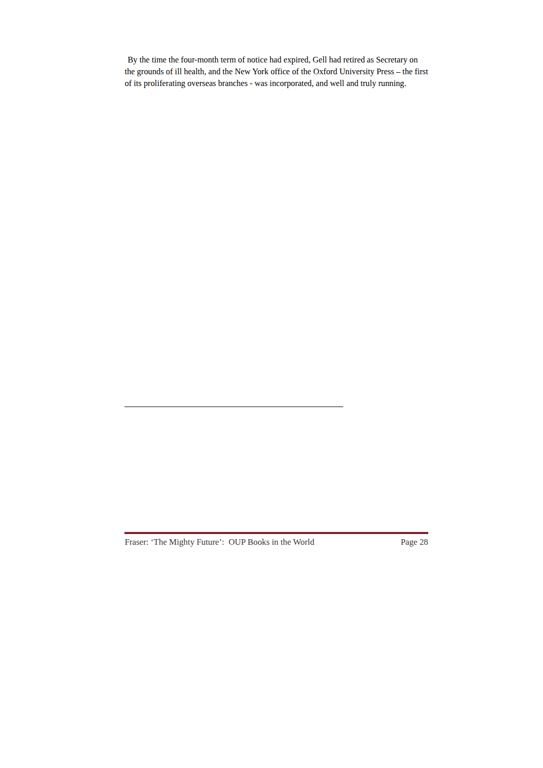By the time the four-month term of notice had expired, Gell had retired as Secretary on the grounds of ill health, and the New York office of the Oxford University Press – the first of its proliferating overseas branches - was incorporated, and well and truly running.
Fraser: ‘The Mighty Future’: OUP Books in the World Page 28